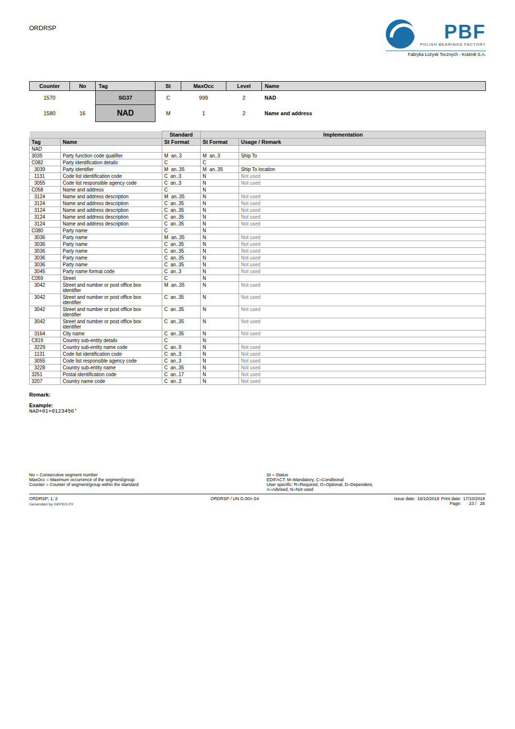ORDRSP
PBF
POLISH BEARINGS FACTORY
Fabryka Łożysk Tocznych - Kraśnik S.A.
| Counter | No | Tag | St | MaxOcc | Level | Name |
| --- | --- | --- | --- | --- | --- | --- |
| 1570 | | SG37 | C | 999 | 2 | NAD |
| 1580 | 16 | NAD | M | 1 | 2 | Name and address |
| | | Standard | Implementation |
| --- | --- | --- | --- |
| Tag | Name | St Format | St Format | Usage / Remark |
| NAD | | | | |
| 3035 | Party function code qualifier | M an..3 | M an..3 | Ship To |
| C082 | Party identification details | C | C | |
| 3039 | Party identifier | M an..35 | M an..35 | Ship To location |
| 1131 | Code list identification code | C an..3 | N | Not used |
| 3055 | Code list responsible agency code | C an..3 | N | Not used |
| C058 | Name and address | C | N | |
| 3124 | Name and address description | M an..35 | N | Not used |
| 3124 | Name and address description | C an..35 | N | Not used |
| 3124 | Name and address description | C an..35 | N | Not used |
| 3124 | Name and address description | C an..35 | N | Not used |
| 3124 | Name and address description | C an..35 | N | Not used |
| C080 | Party name | C | N | |
| 3036 | Party name | M an..35 | N | Not used |
| 3036 | Party name | C an..35 | N | Not used |
| 3036 | Party name | C an..35 | N | Not used |
| 3036 | Party name | C an..35 | N | Not used |
| 3036 | Party name | C an..35 | N | Not used |
| 3045 | Party name format code | C an..3 | N | Not used |
| C059 | Street | C | N | |
| 3042 | Street and number or post office box identifier | M an..35 | N | Not used |
| 3042 | Street and number or post office box identifier | C an..35 | N | Not used |
| 3042 | Street and number or post office box identifier | C an..35 | N | Not used |
| 3042 | Street and number or post office box identifier | C an..35 | N | Not used |
| 3164 | City name | C an..35 | N | Not used |
| C819 | Country sub-entity details | C | N | |
| 3229 | Country sub-entity name code | C an..9 | N | Not used |
| 1131 | Code list identification code | C an..3 | N | Not used |
| 3055 | Code list responsible agency code | C an..3 | N | Not used |
| 3228 | Country sub-entity name | C an..35 | N | Not used |
| 3251 | Postal identification code | C an..17 | N | Not used |
| 3207 | Country name code | C an..3 | N | Not used |
Remark:
Example:
NAD+01+0123456'
No = Consecutive segment number
MaxOcc = Maximum occurrence of the segment/group
Counter = Counter of segment/group within the standard
St = Status
EDIFACT: M=Mandatory, C=Conditional
User specific: R=Required, O=Optional, D=Dependent,
A=Advised, N=Not used
ORDRSP; 1; 2
Generated by GEFEG.FX
ORDRSP / UN D.00A S4
| Issue date: | 16/10/2018 | Print date: | 17/10/2018 |
| | | Page: | 23 / 26 |